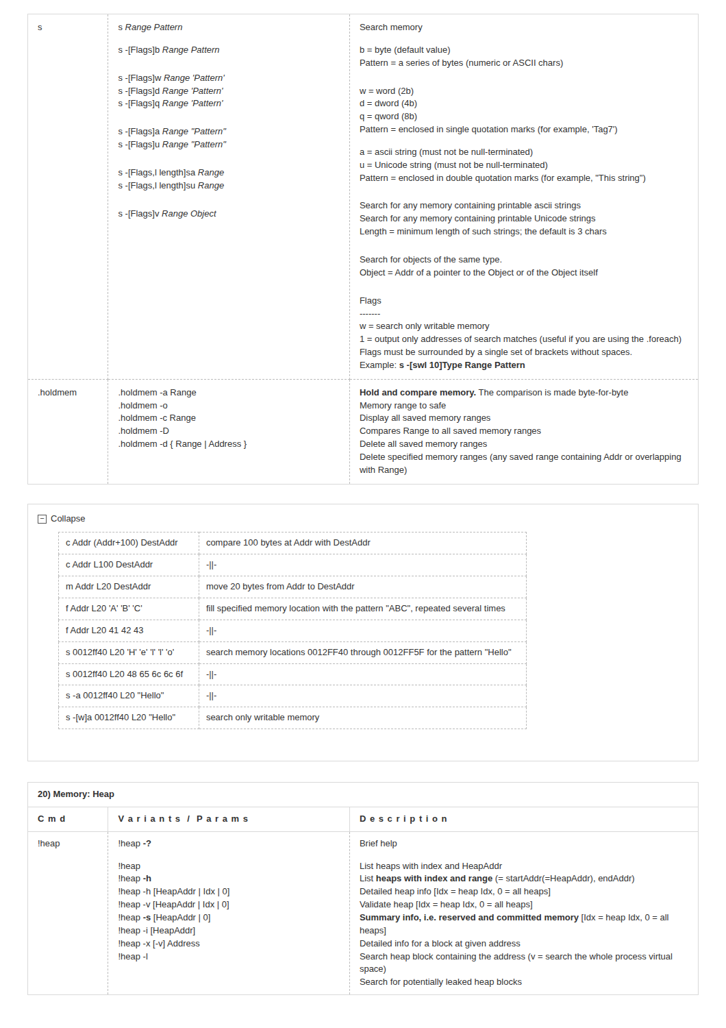| s | s Range Pattern s -[Flags]b Range Pattern s -[Flags]w Range 'Pattern' s -[Flags]d Range 'Pattern' s -[Flags]q Range 'Pattern' s -[Flags]a Range "Pattern" s -[Flags]u Range "Pattern" s -[Flags,l length]sa Range s -[Flags,l length]su Range s -[Flags]v Range Object | Search memory b = byte (default value) Pattern = a series of bytes (numeric or ASCII chars) w = word (2b) d = dword (4b) q = qword (8b) Pattern = enclosed in single quotation marks (for example, 'Tag7') a = ascii string (must not be null-terminated) u = Unicode string (must not be null-terminated) Pattern = enclosed in double quotation marks (for example, "This string") Search for any memory containing printable ascii strings Search for any memory containing printable Unicode strings Length = minimum length of such strings; the default is 3 chars Search for objects of the same type. Object = Addr of a pointer to the Object or of the Object itself Flags ------- w = search only writable memory 1 = output only addresses of search matches (useful if you are using the .foreach) Flags must be surrounded by a single set of brackets without spaces. Example: s -[swl 10]Type Range Pattern |
| .holdmem | .holdmem -a Range .holdmem -o .holdmem -c Range .holdmem -D .holdmem -d { Range / Address } | Hold and compare memory. The comparison is made byte-for-byte Memory range to safe Display all saved memory ranges Compares Range to all saved memory ranges Delete all saved memory ranges Delete specified memory ranges (any saved range containing Addr or overlapping with Range) |
−Collapse
| c Addr (Addr+100) DestAddr | compare 100 bytes at Addr with DestAddr |
| c Addr L100 DestAddr | -//- |
| m Addr L20 DestAddr | move 20 bytes from Addr to DestAddr |
| f Addr L20 'A' 'B' 'C' | fill specified memory location with the pattern "ABC", repeated several times |
| f Addr L20 41 42 43 | -//- |
| s 0012ff40 L20 'H' 'e' 'l' 'l' 'o' | search memory locations 0012FF40 through 0012FF5F for the pattern "Hello" |
| s 0012ff40 L20 48 65 6c 6c 6f | -//- |
| s -a 0012ff40 L20 "Hello" | -//- |
| s -[w]a 0012ff40 L20 "Hello" | search only writable memory |
| 20) Memory: Heap |
| C m d | V a r i a n t s / P a r a m s | D e s c r i p t i o n |
| !heap | !heap -? !heap !heap -h !heap -h [HeapAddr / Idx / 0] !heap -v [HeapAddr / Idx / 0] !heap -s [HeapAddr / 0] !heap -i [HeapAddr] !heap -x [-v] Address !heap -l | Brief help List heaps with index and HeapAddr List heaps with index and range (= startAddr(=HeapAddr), endAddr) Detailed heap info [Idx = heap Idx, 0 = all heaps] Validate heap [Idx = heap Idx, 0 = all heaps] Summary info, i.e. reserved and committed memory [Idx = heap Idx, 0 = all heaps] Detailed info for a block at given address Search heap block containing the address (v = search the whole process virtual space) Search for potentially leaked heap blocks |